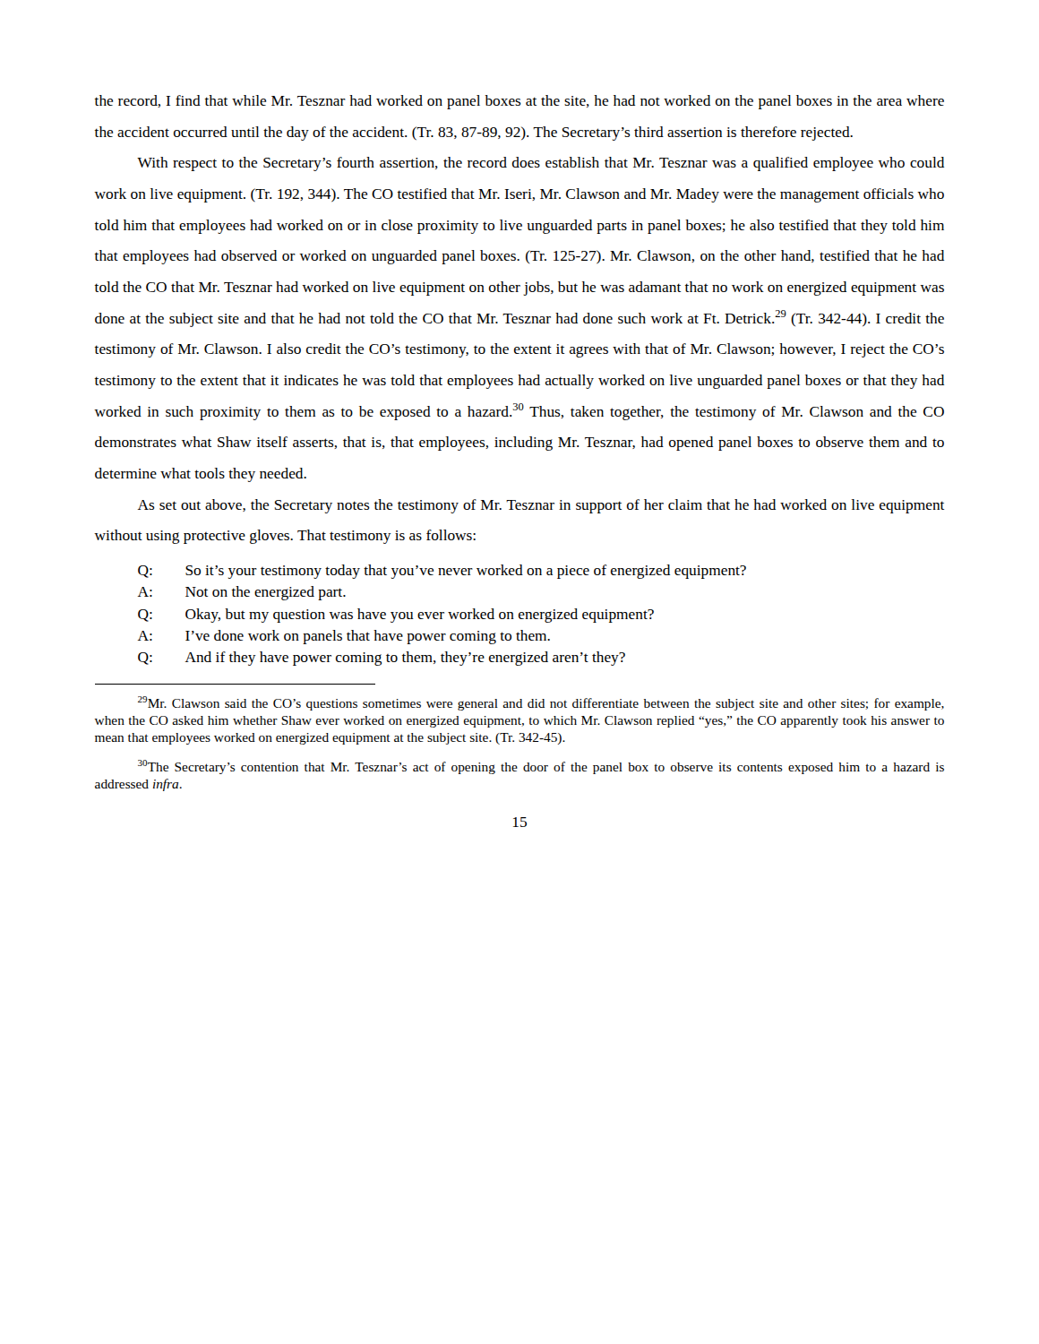the record, I find that while Mr. Tesznar had worked on panel boxes at the site, he had not worked on the panel boxes in the area where the accident occurred until the day of the accident. (Tr. 83, 87-89, 92). The Secretary’s third assertion is therefore rejected.
With respect to the Secretary’s fourth assertion, the record does establish that Mr. Tesznar was a qualified employee who could work on live equipment. (Tr. 192, 344). The CO testified that Mr. Iseri, Mr. Clawson and Mr. Madey were the management officials who told him that employees had worked on or in close proximity to live unguarded parts in panel boxes; he also testified that they told him that employees had observed or worked on unguarded panel boxes. (Tr. 125-27). Mr. Clawson, on the other hand, testified that he had told the CO that Mr. Tesznar had worked on live equipment on other jobs, but he was adamant that no work on energized equipment was done at the subject site and that he had not told the CO that Mr. Tesznar had done such work at Ft. Detrick.29 (Tr. 342-44). I credit the testimony of Mr. Clawson. I also credit the CO’s testimony, to the extent it agrees with that of Mr. Clawson; however, I reject the CO’s testimony to the extent that it indicates he was told that employees had actually worked on live unguarded panel boxes or that they had worked in such proximity to them as to be exposed to a hazard.30 Thus, taken together, the testimony of Mr. Clawson and the CO demonstrates what Shaw itself asserts, that is, that employees, including Mr. Tesznar, had opened panel boxes to observe them and to determine what tools they needed.
As set out above, the Secretary notes the testimony of Mr. Tesznar in support of her claim that he had worked on live equipment without using protective gloves. That testimony is as follows:
Q:
So it’s your testimony today that you’ve never worked on a piece of energized equipment?
A:
Not on the energized part.
Q:
Okay, but my question was have you ever worked on energized equipment?
A:
I’ve done work on panels that have power coming to them.
Q:
And if they have power coming to them, they’re energized aren’t they?
29Mr. Clawson said the CO’s questions sometimes were general and did not differentiate between the subject site and other sites; for example, when the CO asked him whether Shaw ever worked on energized equipment, to which Mr. Clawson replied “yes,” the CO apparently took his answer to mean that employees worked on energized equipment at the subject site. (Tr. 342-45).
30The Secretary’s contention that Mr. Tesznar’s act of opening the door of the panel box to observe its contents exposed him to a hazard is addressed infra.
15